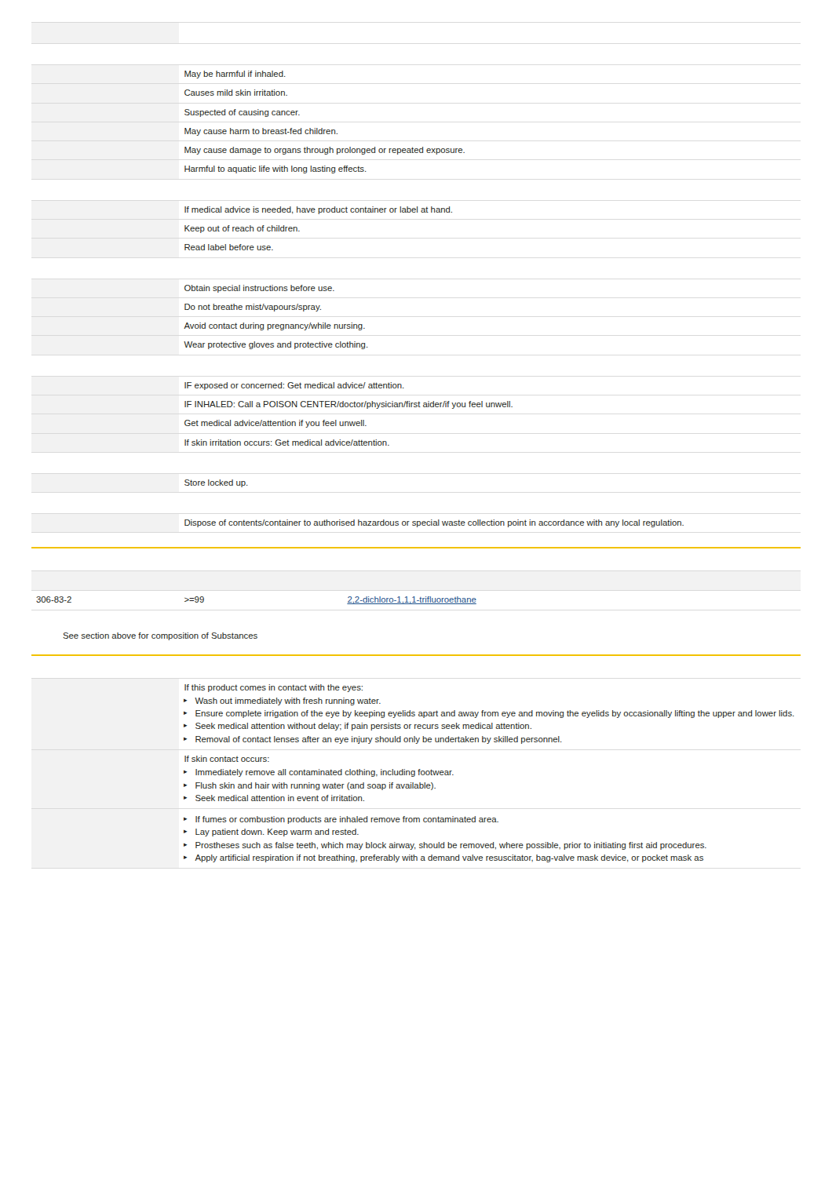| | May be harmful if inhaled. |
| | Causes mild skin irritation. |
| | Suspected of causing cancer. |
| | May cause harm to breast-fed children. |
| | May cause damage to organs through prolonged or repeated exposure. |
| | Harmful to aquatic life with long lasting effects. |
| | If medical advice is needed, have product container or label at hand. |
| | Keep out of reach of children. |
| | Read label before use. |
| | Obtain special instructions before use. |
| | Do not breathe mist/vapours/spray. |
| | Avoid contact during pregnancy/while nursing. |
| | Wear protective gloves and protective clothing. |
| | IF exposed or concerned: Get medical advice/ attention. |
| | IF INHALED: Call a POISON CENTER/doctor/physician/first aider/if you feel unwell. |
| | Get medical advice/attention if you feel unwell. |
| | If skin irritation occurs: Get medical advice/attention. |
| | Store locked up. |
| | Dispose of contents/container to authorised hazardous or special waste collection point in accordance with any local regulation. |
| 306-83-2 | >=99 | 2,2-dichloro-1,1,1-trifluoroethane |
See section above for composition of Substances
| | If this product comes in contact with the eyes: Wash out immediately with fresh running water. Ensure complete irrigation of the eye by keeping eyelids apart and away from eye and moving the eyelids by occasionally lifting the upper and lower lids. Seek medical attention without delay; if pain persists or recurs seek medical attention. Removal of contact lenses after an eye injury should only be undertaken by skilled personnel. |
| | If skin contact occurs: Immediately remove all contaminated clothing, including footwear. Flush skin and hair with running water (and soap if available). Seek medical attention in event of irritation. |
| | If fumes or combustion products are inhaled remove from contaminated area. Lay patient down. Keep warm and rested. Prostheses such as false teeth, which may block airway, should be removed, where possible, prior to initiating first aid procedures. Apply artificial respiration if not breathing, preferably with a demand valve resuscitator, bag-valve mask device, or pocket mask as |